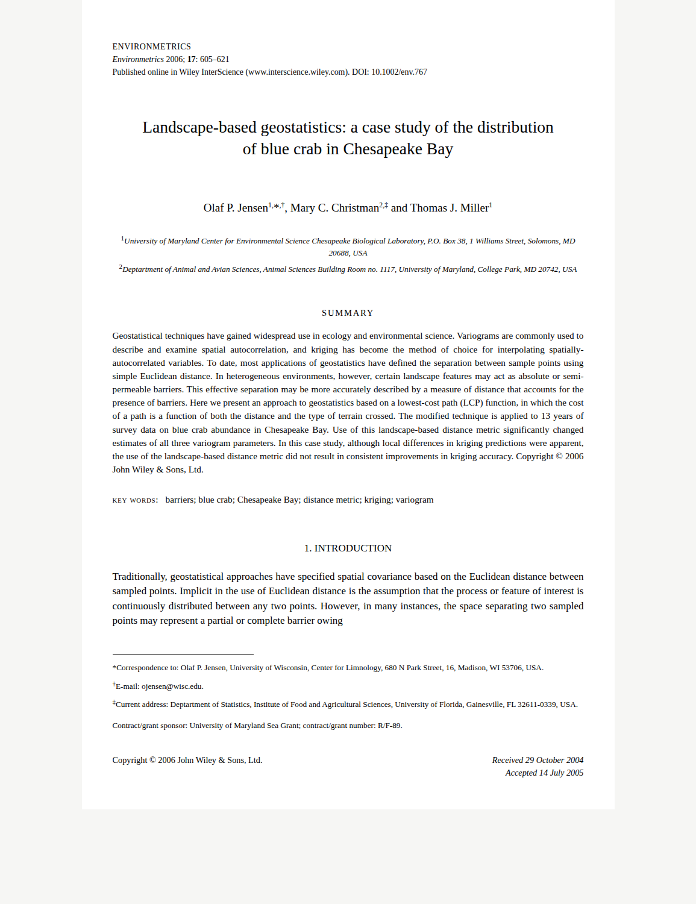ENVIRONMETRICS
Environmetrics 2006; 17: 605–621
Published online in Wiley InterScience (www.interscience.wiley.com). DOI: 10.1002/env.767
Landscape-based geostatistics: a case study of the distribution
of blue crab in Chesapeake Bay
Olaf P. Jensen1,*,†, Mary C. Christman2,‡ and Thomas J. Miller1
1University of Maryland Center for Environmental Science Chesapeake Biological Laboratory, P.O. Box 38, 1 Williams Street, Solomons, MD 20688, USA
2Deptartment of Animal and Avian Sciences, Animal Sciences Building Room no. 1117, University of Maryland, College Park, MD 20742, USA
SUMMARY
Geostatistical techniques have gained widespread use in ecology and environmental science. Variograms are commonly used to describe and examine spatial autocorrelation, and kriging has become the method of choice for interpolating spatially-autocorrelated variables. To date, most applications of geostatistics have defined the separation between sample points using simple Euclidean distance. In heterogeneous environments, however, certain landscape features may act as absolute or semi-permeable barriers. This effective separation may be more accurately described by a measure of distance that accounts for the presence of barriers. Here we present an approach to geostatistics based on a lowest-cost path (LCP) function, in which the cost of a path is a function of both the distance and the type of terrain crossed. The modified technique is applied to 13 years of survey data on blue crab abundance in Chesapeake Bay. Use of this landscape-based distance metric significantly changed estimates of all three variogram parameters. In this case study, although local differences in kriging predictions were apparent, the use of the landscape-based distance metric did not result in consistent improvements in kriging accuracy. Copyright © 2006 John Wiley & Sons, Ltd.
key words: barriers; blue crab; Chesapeake Bay; distance metric; kriging; variogram
1. INTRODUCTION
Traditionally, geostatistical approaches have specified spatial covariance based on the Euclidean distance between sampled points. Implicit in the use of Euclidean distance is the assumption that the process or feature of interest is continuously distributed between any two points. However, in many instances, the space separating two sampled points may represent a partial or complete barrier owing
*Correspondence to: Olaf P. Jensen, University of Wisconsin, Center for Limnology, 680 N Park Street, 16, Madison, WI 53706, USA.
†E-mail: ojensen@wisc.edu.
‡Current address: Deptartment of Statistics, Institute of Food and Agricultural Sciences, University of Florida, Gainesville, FL 32611-0339, USA.
Contract/grant sponsor: University of Maryland Sea Grant; contract/grant number: R/F-89.
Copyright © 2006 John Wiley & Sons, Ltd.
Received 29 October 2004 Accepted 14 July 2005